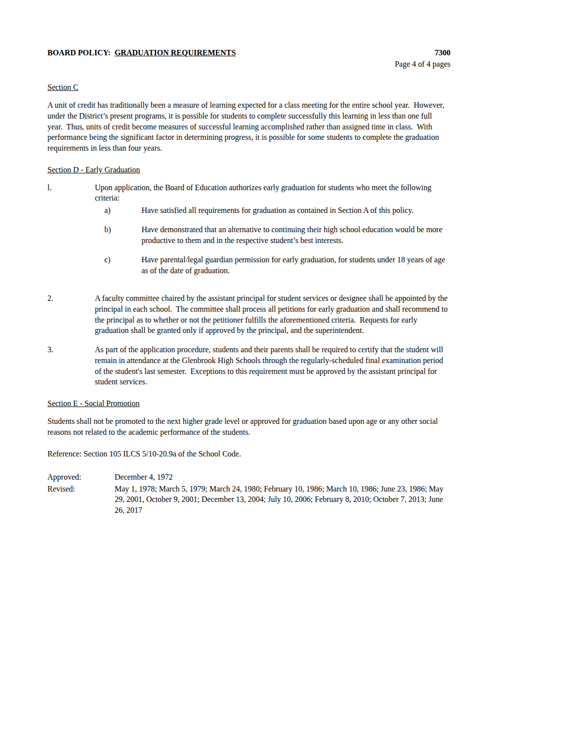Board Policy: Graduation Requirements
7300
Page 4 of 4 pages
Section C
A unit of credit has traditionally been a measure of learning expected for a class meeting for the entire school year. However, under the District’s present programs, it is possible for students to complete successfully this learning in less than one full year. Thus, units of credit become measures of successful learning accomplished rather than assigned time in class. With performance being the significant factor in determining progress, it is possible for some students to complete the graduation requirements in less than four years.
Section D - Early Graduation
| l. | Upon application, the Board of Education authorizes early graduation for students who meet the following criteria: / a) / Have satisfied all requirements for graduation as contained in Section A of this policy. / / b) / Have demonstrated that an alternative to continuing their high school education would be more productive to them and in the respective student’s best interests. / / c) / Have parental/legal guardian permission for early graduation, for students under 18 years of age as of the date of graduation. / |
| 2. | A faculty committee chaired by the assistant principal for student services or designee shall be appointed by the principal in each school. The committee shall process all petitions for early graduation and shall recommend to the principal as to whether or not the petitioner fulfills the aforementioned criteria. Requests for early graduation shall be granted only if approved by the principal, and the superintendent. |
| 3. | As part of the application procedure, students and their parents shall be required to certify that the student will remain in attendance at the Glenbrook High Schools through the regularly-scheduled final examination period of the student's last semester. Exceptions to this requirement must be approved by the assistant principal for student services. |
Section E - Social Promotion
Students shall not be promoted to the next higher grade level or approved for graduation based upon age or any other social reasons not related to the academic performance of the students.
Reference: Section 105 ILCS 5/10-20.9a of the School Code.
| Approved: | December 4, 1972 |
| Revised: | May 1, 1978; March 5, 1979; March 24, 1980; February 10, 1986; March 10, 1986; June 23, 1986; May 29, 2001, October 9, 2001; December 13, 2004; July 10, 2006; February 8, 2010; October 7, 2013; June 26, 2017 |